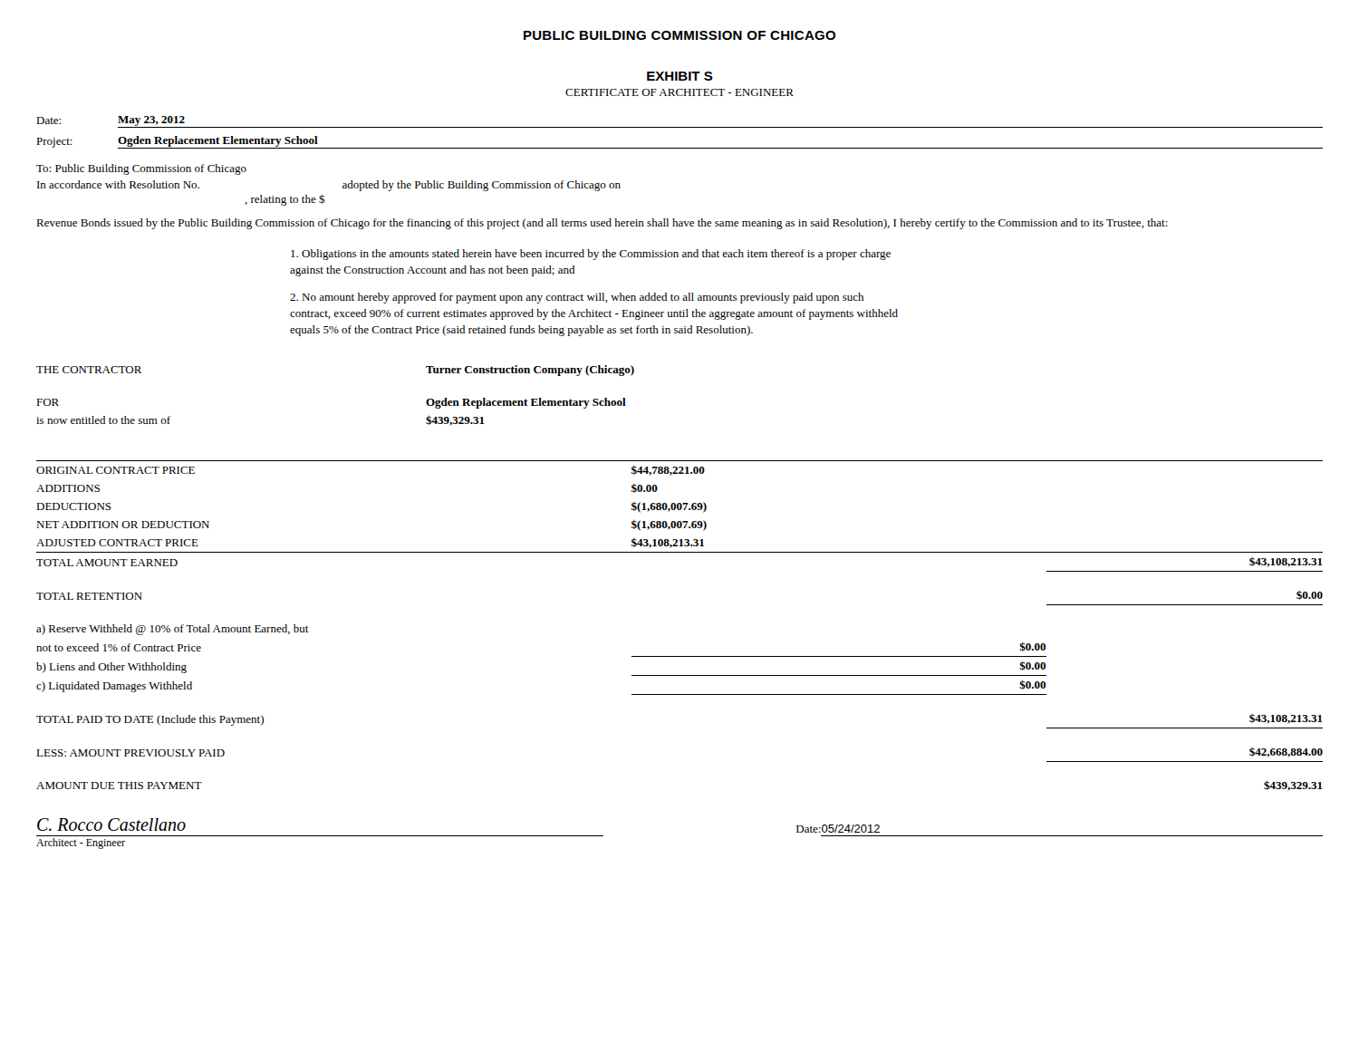PUBLIC BUILDING COMMISSION OF CHICAGO
EXHIBIT S
CERTIFICATE OF ARCHITECT - ENGINEER
| Date: | May 23, 2012 |
| Project: | Ogden Replacement Elementary School |
To: Public Building Commission of Chicago
In accordance with Resolution No. adopted by the Public Building Commission of Chicago on
, relating to the $
Revenue Bonds issued by the Public Building Commission of Chicago for the financing of this project (and all terms used herein shall have the same meaning as in said Resolution), I hereby certify to the Commission and to its Trustee, that:
1. Obligations in the amounts stated herein have been incurred by the Commission and that each item thereof is a proper charge
against the Construction Account and has not been paid; and
2. No amount hereby approved for payment upon any contract will, when added to all amounts previously paid upon such
contract, exceed 90% of current estimates approved by the Architect - Engineer until the aggregate amount of payments withheld
equals 5% of the Contract Price (said retained funds being payable as set forth in said Resolution).
| THE CONTRACTOR | Turner Construction Company (Chicago) |
| FOR | Ogden Replacement Elementary School |
| is now entitled to the sum of | $439,329.31 |
| ORIGINAL CONTRACT PRICE | $44,788,221.00 | |
| ADDITIONS | $0.00 | |
| DEDUCTIONS | $(1,680,007.69) | |
| NET ADDITION OR DEDUCTION | $(1,680,007.69) | |
| ADJUSTED CONTRACT PRICE | $43,108,213.31 | |
| TOTAL AMOUNT EARNED | | $43,108,213.31 |
| TOTAL RETENTION | | $0.00 |
| a) Reserve Withheld @ 10% of Total Amount Earned, but | | |
| not to exceed 1% of Contract Price | $0.00 | |
| b) Liens and Other Withholding | $0.00 | |
| c) Liquidated Damages Withheld | $0.00 | |
| TOTAL PAID TO DATE (Include this Payment) | | $43,108,213.31 |
| LESS: AMOUNT PREVIOUSLY PAID | | $42,668,884.00 |
| AMOUNT DUE THIS PAYMENT | | $439,329.31 |
| C. Rocco Castellano | | Date: | 05/24/2012 |
| Architect - Engineer | | | |